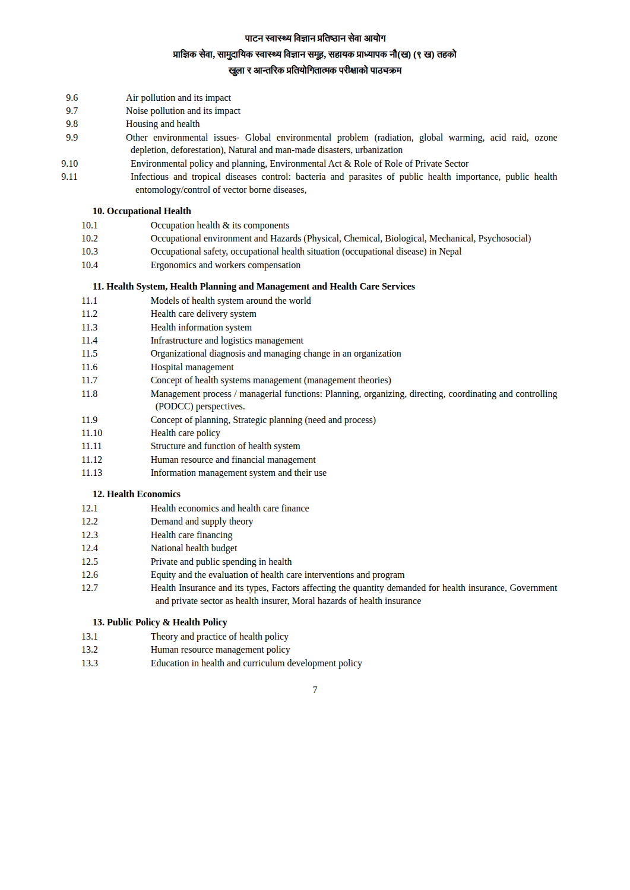पाटन स्वास्थ्य विज्ञान प्रतिष्ठान सेवा आयोग
प्राज्ञिक सेवा, सामुदायिक स्वास्थ्य विज्ञान समूह, सहायक प्राध्यापक नौ(ख) (९ ख) तहको
खुला र आन्तरिक प्रतियोगितात्मक परीक्षाको पाठ्यक्रम
9.6 Air pollution and its impact
9.7 Noise pollution and its impact
9.8 Housing and health
9.9 Other environmental issues- Global environmental problem (radiation, global warming, acid raid, ozone depletion, deforestation), Natural and man-made disasters, urbanization
9.10 Environmental policy and planning, Environmental Act & Role of Role of Private Sector
9.11 Infectious and tropical diseases control: bacteria and parasites of public health importance, public health entomology/control of vector borne diseases,
10. Occupational Health
10.1 Occupation health & its components
10.2 Occupational environment and Hazards (Physical, Chemical, Biological, Mechanical, Psychosocial)
10.3 Occupational safety, occupational health situation (occupational disease) in Nepal
10.4 Ergonomics and workers compensation
11. Health System, Health Planning and Management and Health Care Services
11.1 Models of health system around the world
11.2 Health care delivery system
11.3 Health information system
11.4 Infrastructure and logistics management
11.5 Organizational diagnosis and managing change in an organization
11.6 Hospital management
11.7 Concept of health systems management (management theories)
11.8 Management process / managerial functions: Planning, organizing, directing, coordinating and controlling (PODCC) perspectives.
11.9 Concept of planning, Strategic planning (need and process)
11.10 Health care policy
11.11 Structure and function of health system
11.12 Human resource and financial management
11.13 Information management system and their use
12. Health Economics
12.1 Health economics and health care finance
12.2 Demand and supply theory
12.3 Health care financing
12.4 National health budget
12.5 Private and public spending in health
12.6 Equity and the evaluation of health care interventions and program
12.7 Health Insurance and its types, Factors affecting the quantity demanded for health insurance, Government and private sector as health insurer, Moral hazards of health insurance
13. Public Policy & Health Policy
13.1 Theory and practice of health policy
13.2 Human resource management policy
13.3 Education in health and curriculum development policy
7